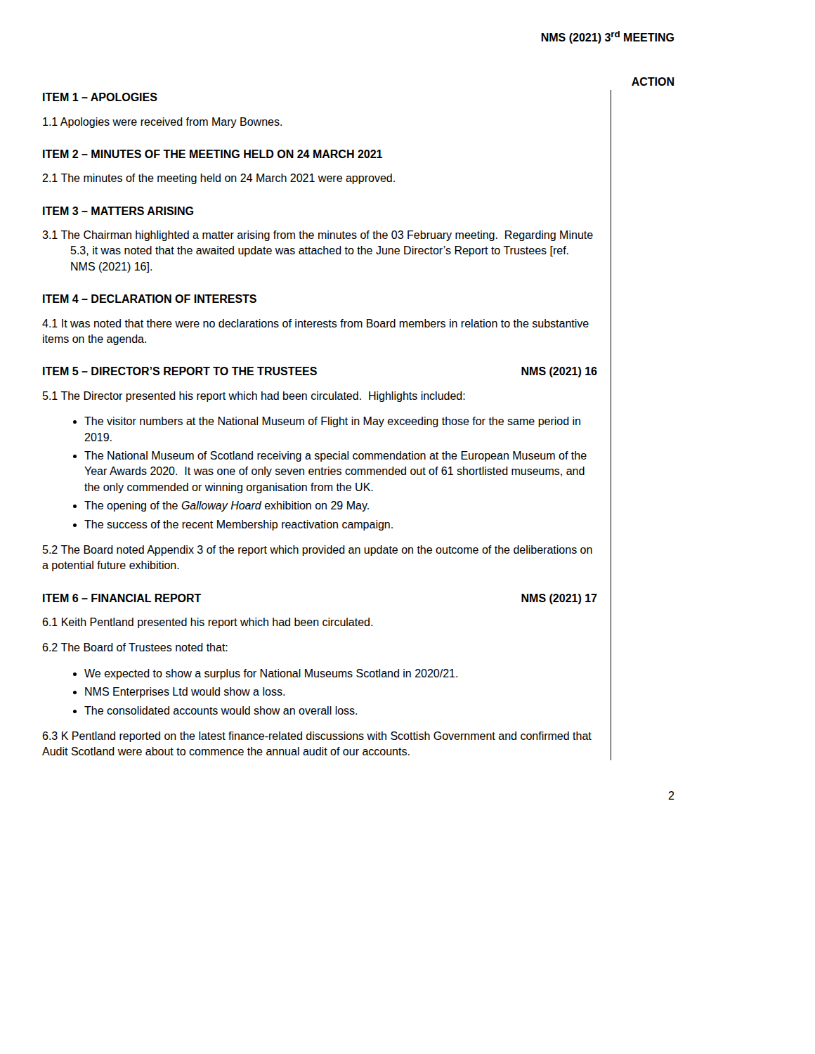NMS (2021) 3rd MEETING
ACTION
ITEM 1 – APOLOGIES
1.1 Apologies were received from Mary Bownes.
ITEM 2 – MINUTES OF THE MEETING HELD ON 24 MARCH 2021
2.1 The minutes of the meeting held on 24 March 2021 were approved.
ITEM 3 – MATTERS ARISING
3.1 The Chairman highlighted a matter arising from the minutes of the 03 February meeting. Regarding Minute 5.3, it was noted that the awaited update was attached to the June Director’s Report to Trustees [ref. NMS (2021) 16].
ITEM 4 – DECLARATION OF INTERESTS
4.1 It was noted that there were no declarations of interests from Board members in relation to the substantive items on the agenda.
ITEM 5 – DIRECTOR’S REPORT TO THE TRUSTEES NMS (2021) 16
5.1 The Director presented his report which had been circulated. Highlights included:
The visitor numbers at the National Museum of Flight in May exceeding those for the same period in 2019.
The National Museum of Scotland receiving a special commendation at the European Museum of the Year Awards 2020. It was one of only seven entries commended out of 61 shortlisted museums, and the only commended or winning organisation from the UK.
The opening of the Galloway Hoard exhibition on 29 May.
The success of the recent Membership reactivation campaign.
5.2 The Board noted Appendix 3 of the report which provided an update on the outcome of the deliberations on a potential future exhibition.
ITEM 6 – FINANCIAL REPORT NMS (2021) 17
6.1 Keith Pentland presented his report which had been circulated.
6.2 The Board of Trustees noted that:
We expected to show a surplus for National Museums Scotland in 2020/21.
NMS Enterprises Ltd would show a loss.
The consolidated accounts would show an overall loss.
6.3 K Pentland reported on the latest finance-related discussions with Scottish Government and confirmed that Audit Scotland were about to commence the annual audit of our accounts.
2